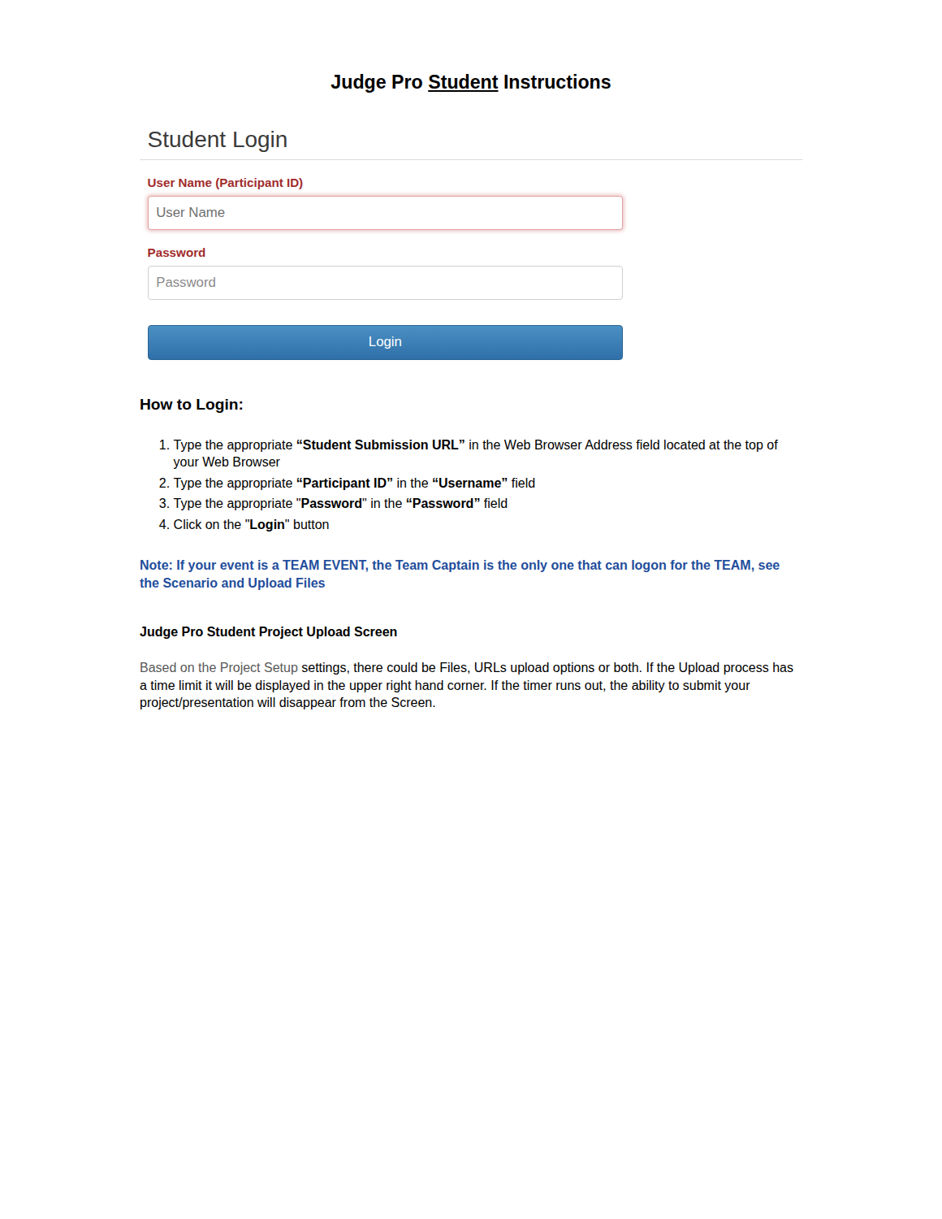Judge Pro Student Instructions
Student Login
User Name (Participant ID)
User Name
Password
Password
Login
How to Login:
Type the appropriate “Student Submission URL” in the Web Browser Address field located at the top of your Web Browser
Type the appropriate “Participant ID” in the “Username” field
Type the appropriate "Password" in the “Password” field
Click on the "Login" button
Note: If your event is a TEAM EVENT, the Team Captain is the only one that can logon for the TEAM, see the Scenario and Upload Files
Judge Pro Student Project Upload Screen
Based on the Project Setup settings, there could be Files, URLs upload options or both. If the Upload process has a time limit it will be displayed in the upper right hand corner. If the timer runs out, the ability to submit your project/presentation will disappear from the Screen.